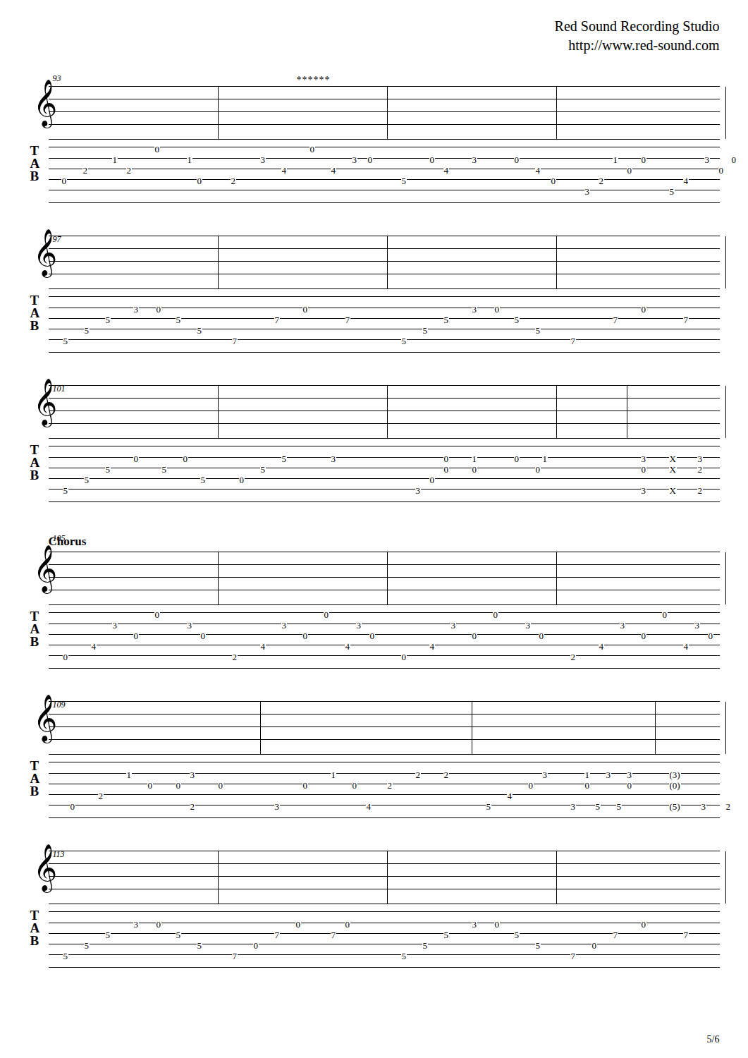Red Sound Recording Studio
http://www.red-sound.com
******
93
TAB
1 0 1 2 2 0 0 3 0 3 4 4 2 0 3 0 0 4 4 5 0 1 0 3 0 0 0 2 4 3 5
97
TAB
3 0 5 5 5 5 5 0 7 7 7 3 0 5 5 5 5 5 0 7 7 7
101
TAB
0 0 5 5 5 5 5 5 3 5 0 0 1 0 1 0 0 0 0 3 3 X 3 0 X 2 3 X 2
Chorus
105
TAB
3 0 3 0 0 4 0 3 0 3 0 0 4 4 2 3 0 3 0 0 4 0 3 0 3 0 0 4 4 2
109
TAB
1 3 0 0 0 2 0 2 1 2 2 0 0 2 3 4 3 1 3 3 0 0 0 4 5 3 5 5 (3) (0) (5) 3 2
113
TAB
3 0 5 5 5 5 5 0 0 7 7 0 7 3 0 5 5 5 5 5 0 7 7 0 7
5/6